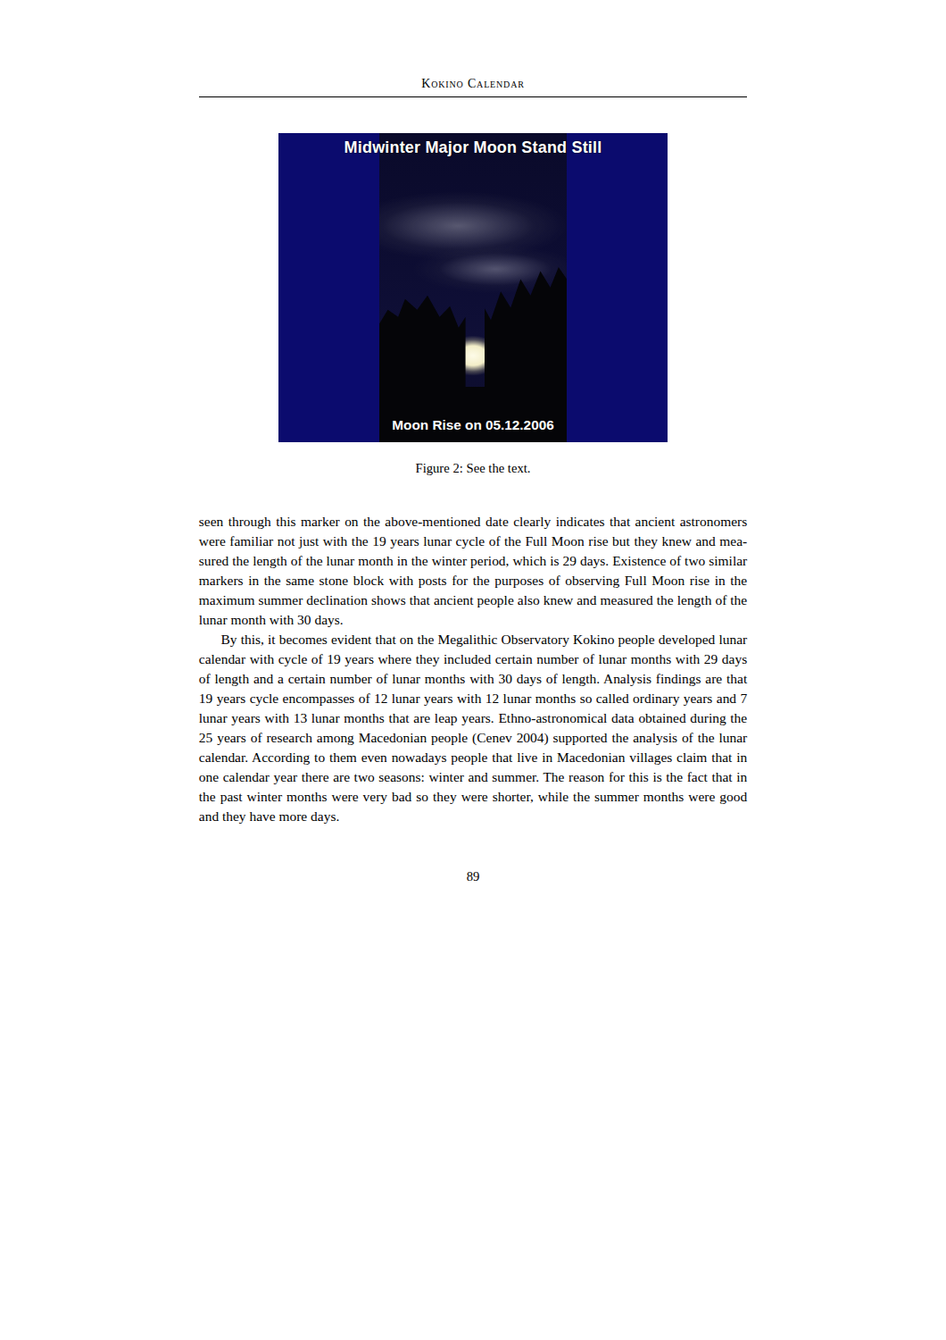Kokino Calendar
Midwinter Major Moon Stand Still
Moon Rise on 05.12.2006
Figure 2: See the text.
seen through this marker on the above-mentioned date clearly indicates that ancient astronomers were familiar not just with the 19 years lunar cycle of the Full Moon rise but they knew and measured the length of the lunar month in the winter period, which is 29 days. Existence of two similar markers in the same stone block with posts for the purposes of observing Full Moon rise in the maximum summer declination shows that ancient people also knew and measured the length of the lunar month with 30 days.
By this, it becomes evident that on the Megalithic Observatory Kokino people developed lunar calendar with cycle of 19 years where they included certain number of lunar months with 29 days of length and a certain number of lunar months with 30 days of length. Analysis findings are that 19 years cycle encompasses of 12 lunar years with 12 lunar months so called ordinary years and 7 lunar years with 13 lunar months that are leap years. Ethno-astronomical data obtained during the 25 years of research among Macedonian people (Cenev 2004) supported the analysis of the lunar calendar. According to them even nowadays people that live in Macedonian villages claim that in one calendar year there are two seasons: winter and summer. The reason for this is the fact that in the past winter months were very bad so they were shorter, while the summer months were good and they have more days.
89